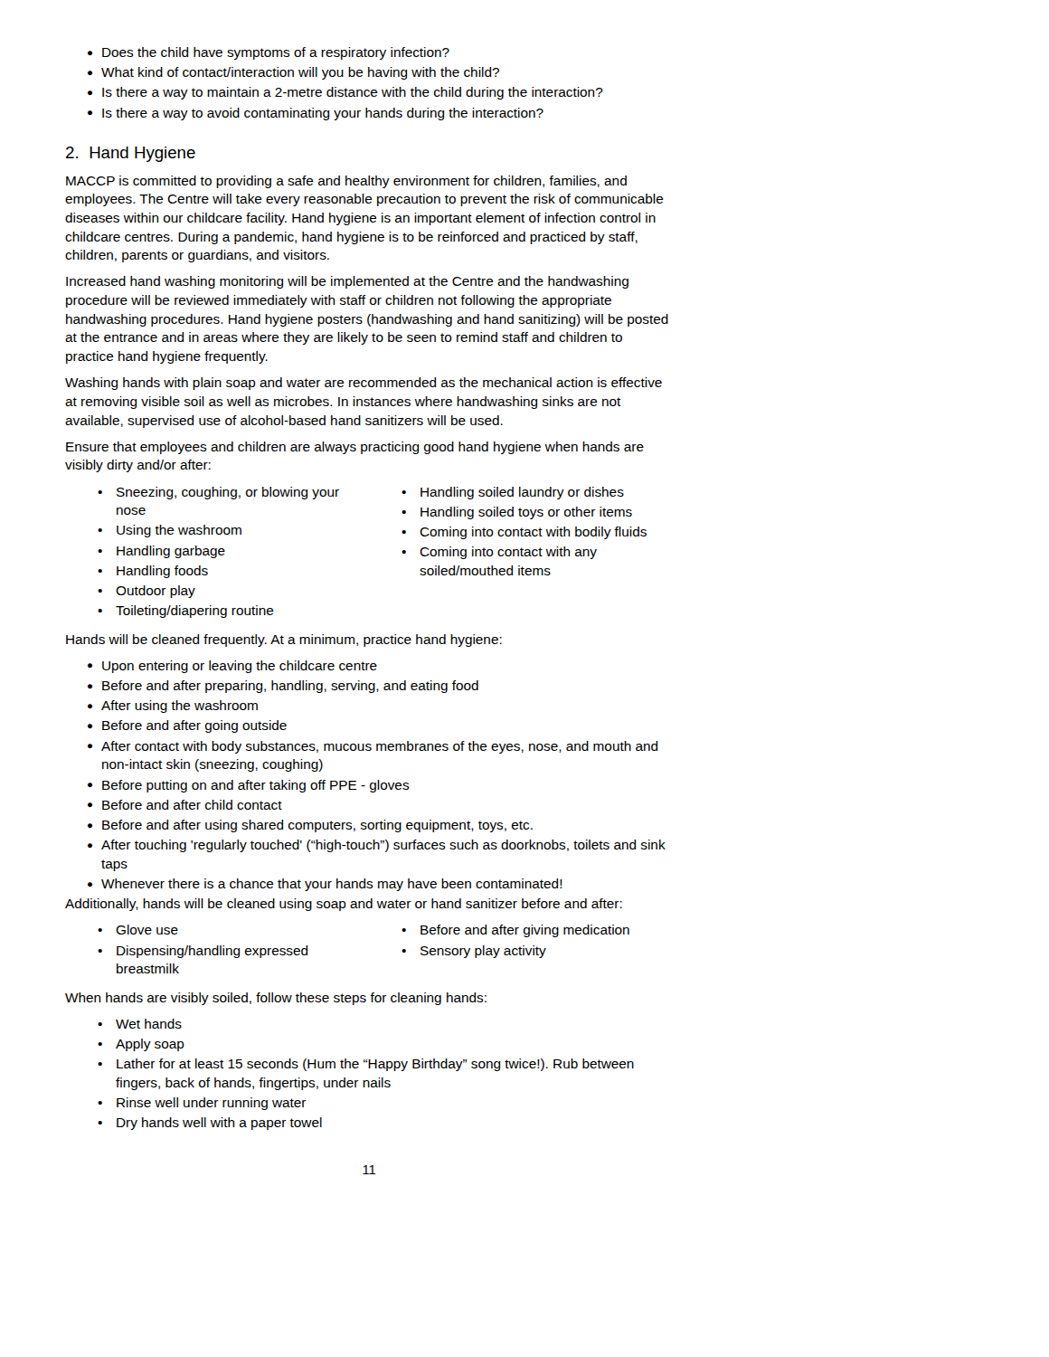Does the child have symptoms of a respiratory infection?
What kind of contact/interaction will you be having with the child?
Is there a way to maintain a 2-metre distance with the child during the interaction?
Is there a way to avoid contaminating your hands during the interaction?
2. Hand Hygiene
MACCP is committed to providing a safe and healthy environment for children, families, and employees. The Centre will take every reasonable precaution to prevent the risk of communicable diseases within our childcare facility. Hand hygiene is an important element of infection control in childcare centres. During a pandemic, hand hygiene is to be reinforced and practiced by staff, children, parents or guardians, and visitors.
Increased hand washing monitoring will be implemented at the Centre and the handwashing procedure will be reviewed immediately with staff or children not following the appropriate handwashing procedures. Hand hygiene posters (handwashing and hand sanitizing) will be posted at the entrance and in areas where they are likely to be seen to remind staff and children to practice hand hygiene frequently.
Washing hands with plain soap and water are recommended as the mechanical action is effective at removing visible soil as well as microbes. In instances where handwashing sinks are not available, supervised use of alcohol-based hand sanitizers will be used.
Ensure that employees and children are always practicing good hand hygiene when hands are visibly dirty and/or after:
Sneezing, coughing, or blowing your nose
Using the washroom
Handling garbage
Handling foods
Outdoor play
Toileting/diapering routine
Handling soiled laundry or dishes
Handling soiled toys or other items
Coming into contact with bodily fluids
Coming into contact with any soiled/mouthed items
Hands will be cleaned frequently. At a minimum, practice hand hygiene:
Upon entering or leaving the childcare centre
Before and after preparing, handling, serving, and eating food
After using the washroom
Before and after going outside
After contact with body substances, mucous membranes of the eyes, nose, and mouth and non-intact skin (sneezing, coughing)
Before putting on and after taking off PPE - gloves
Before and after child contact
Before and after using shared computers, sorting equipment, toys, etc.
After touching 'regularly touched' (“high-touch”) surfaces such as doorknobs, toilets and sink taps
Whenever there is a chance that your hands may have been contaminated!
Additionally, hands will be cleaned using soap and water or hand sanitizer before and after:
Glove use
Dispensing/handling expressed breastmilk
Before and after giving medication
Sensory play activity
When hands are visibly soiled, follow these steps for cleaning hands:
Wet hands
Apply soap
Lather for at least 15 seconds (Hum the “Happy Birthday” song twice!). Rub between fingers, back of hands, fingertips, under nails
Rinse well under running water
Dry hands well with a paper towel
11